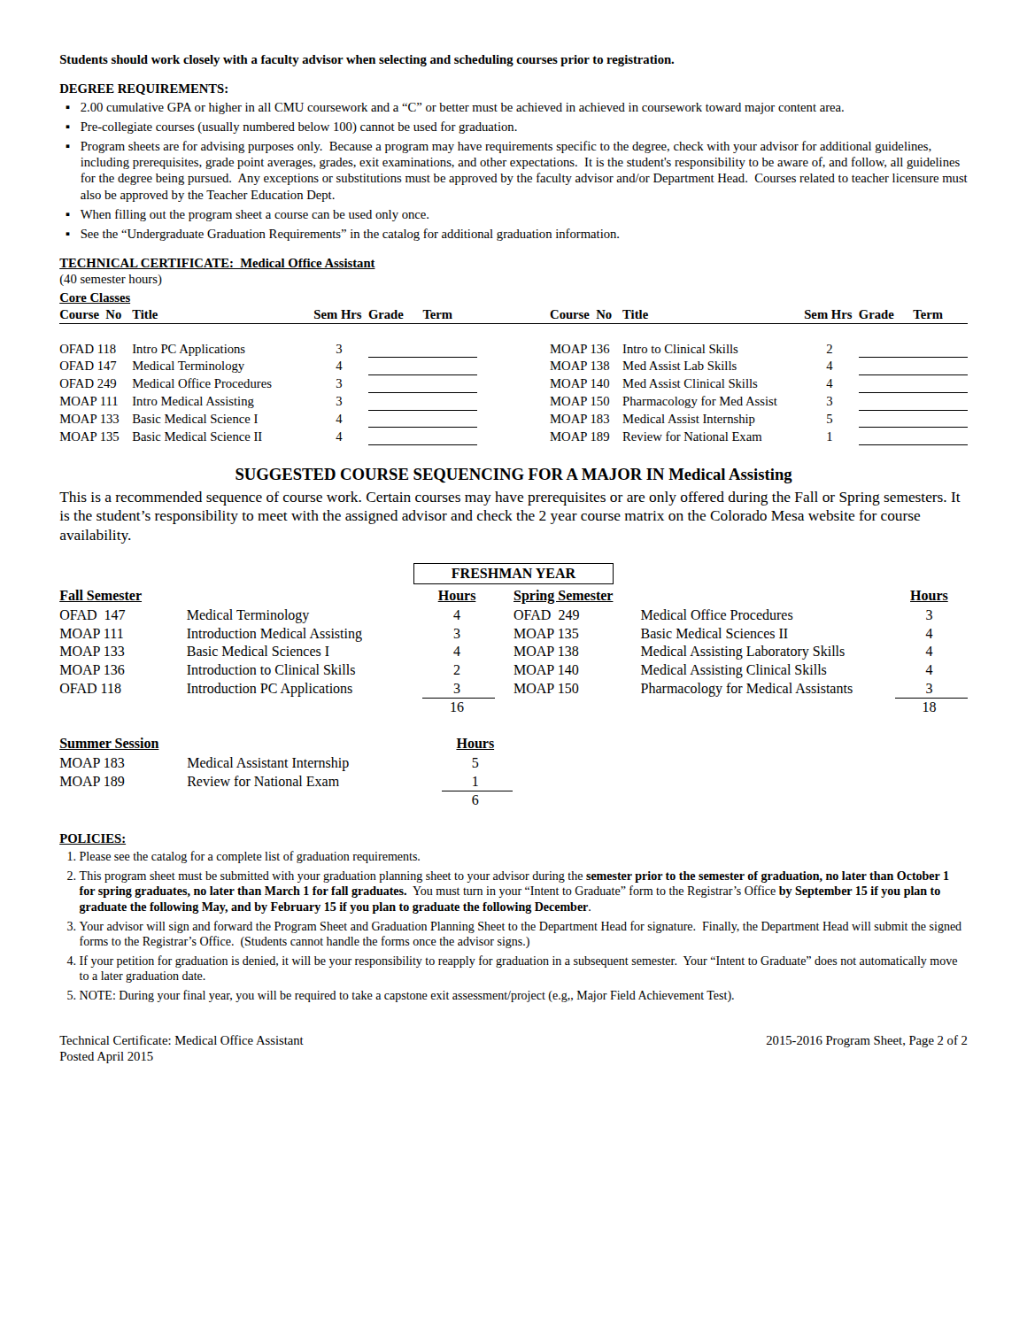Students should work closely with a faculty advisor when selecting and scheduling courses prior to registration.
DEGREE REQUIREMENTS:
2.00 cumulative GPA or higher in all CMU coursework and a “C” or better must be achieved in achieved in coursework toward major content area.
Pre-collegiate courses (usually numbered below 100) cannot be used for graduation.
Program sheets are for advising purposes only. Because a program may have requirements specific to the degree, check with your advisor for additional guidelines, including prerequisites, grade point averages, grades, exit examinations, and other expectations. It is the student's responsibility to be aware of, and follow, all guidelines for the degree being pursued. Any exceptions or substitutions must be approved by the faculty advisor and/or Department Head. Courses related to teacher licensure must also be approved by the Teacher Education Dept.
When filling out the program sheet a course can be used only once.
See the “Undergraduate Graduation Requirements” in the catalog for additional graduation information.
TECHNICAL CERTIFICATE: Medical Office Assistant
(40 semester hours)
Core Classes
| Course No | Title | Sem Hrs | Grade | Term | | Course No | Title | Sem Hrs | Grade | Term |
| --- | --- | --- | --- | --- | --- | --- | --- | --- | --- | --- |
| OFAD 118 | Intro PC Applications | 3 | | | | MOAP 136 | Intro to Clinical Skills | 2 | | |
| OFAD 147 | Medical Terminology | 4 | | | | MOAP 138 | Med Assist Lab Skills | 4 | | |
| OFAD 249 | Medical Office Procedures | 3 | | | | MOAP 140 | Med Assist Clinical Skills | 4 | | |
| MOAP 111 | Intro Medical Assisting | 3 | | | | MOAP 150 | Pharmacology for Med Assist | 3 | | |
| MOAP 133 | Basic Medical Science I | 4 | | | | MOAP 183 | Medical Assist Internship | 5 | | |
| MOAP 135 | Basic Medical Science II | 4 | | | | MOAP 189 | Review for National Exam | 1 | | |
SUGGESTED COURSE SEQUENCING FOR A MAJOR IN Medical Assisting
This is a recommended sequence of course work. Certain courses may have prerequisites or are only offered during the Fall or Spring semesters. It is the student’s responsibility to meet with the assigned advisor and check the 2 year course matrix on the Colorado Mesa website for course availability.
FRESHMAN YEAR
| Fall Semester | Hours | | Spring Semester | Hours |
| --- | --- | --- | --- | --- |
| OFAD 147 | Medical Terminology | 4 | | OFAD 249 | Medical Office Procedures | 3 |
| MOAP 111 | Introduction Medical Assisting | 3 | | MOAP 135 | Basic Medical Sciences II | 4 |
| MOAP 133 | Basic Medical Sciences I | 4 | | MOAP 138 | Medical Assisting Laboratory Skills | 4 |
| MOAP 136 | Introduction to Clinical Skills | 2 | | MOAP 140 | Medical Assisting Clinical Skills | 4 |
| OFAD 118 | Introduction PC Applications | 3 | | MOAP 150 | Pharmacology for Medical Assistants | 3 |
| | | 16 | | | | 18 |
| Summer Session | Hours |
| --- | --- |
| MOAP 183 | Medical Assistant Internship | 5 |
| MOAP 189 | Review for National Exam | 1 |
| | | 6 |
POLICIES:
Please see the catalog for a complete list of graduation requirements.
This program sheet must be submitted with your graduation planning sheet to your advisor during the semester prior to the semester of graduation, no later than October 1 for spring graduates, no later than March 1 for fall graduates. You must turn in your “Intent to Graduate” form to the Registrar’s Office by September 15 if you plan to graduate the following May, and by February 15 if you plan to graduate the following December.
Your advisor will sign and forward the Program Sheet and Graduation Planning Sheet to the Department Head for signature. Finally, the Department Head will submit the signed forms to the Registrar’s Office. (Students cannot handle the forms once the advisor signs.)
If your petition for graduation is denied, it will be your responsibility to reapply for graduation in a subsequent semester. Your “Intent to Graduate” does not automatically move to a later graduation date.
NOTE: During your final year, you will be required to take a capstone exit assessment/project (e.g,, Major Field Achievement Test).
Technical Certificate: Medical Office Assistant
Posted April 2015
2015-2016 Program Sheet, Page 2 of 2